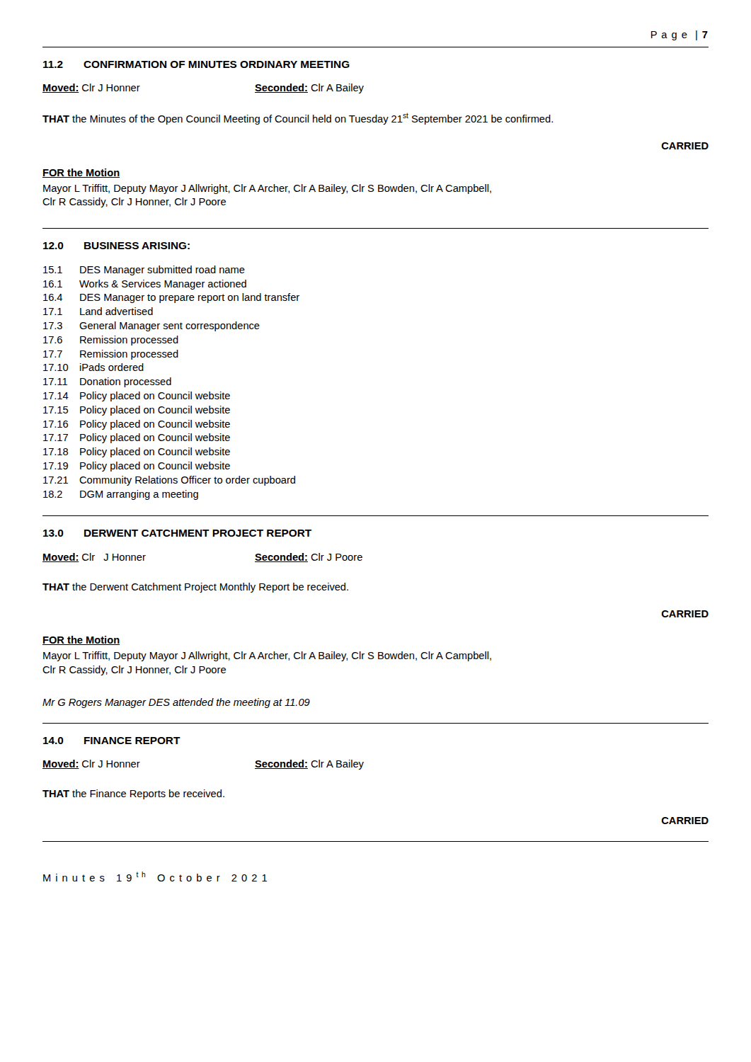P a g e | 7
11.2 CONFIRMATION OF MINUTES ORDINARY MEETING
Moved: Clr J Honner Seconded: Clr A Bailey
THAT the Minutes of the Open Council Meeting of Council held on Tuesday 21st September 2021 be confirmed.
CARRIED
FOR the Motion
Mayor L Triffitt, Deputy Mayor J Allwright, Clr A Archer, Clr A Bailey, Clr S Bowden, Clr A Campbell,
Clr R Cassidy, Clr J Honner, Clr J Poore
12.0 BUSINESS ARISING:
15.1 DES Manager submitted road name
16.1 Works & Services Manager actioned
16.4 DES Manager to prepare report on land transfer
17.1 Land advertised
17.3 General Manager sent correspondence
17.6 Remission processed
17.7 Remission processed
17.10iPads ordered
17.11 Donation processed
17.14 Policy placed on Council website
17.15 Policy placed on Council website
17.16 Policy placed on Council website
17.17 Policy placed on Council website
17.18 Policy placed on Council website
17.19 Policy placed on Council website
17.21 Community Relations Officer to order cupboard
18.2 DGM arranging a meeting
13.0 DERWENT CATCHMENT PROJECT REPORT
Moved: Clr J Honner Seconded: Clr J Poore
THAT the Derwent Catchment Project Monthly Report be received.
CARRIED
FOR the Motion
Mayor L Triffitt, Deputy Mayor J Allwright, Clr A Archer, Clr A Bailey, Clr S Bowden, Clr A Campbell,
Clr R Cassidy, Clr J Honner, Clr J Poore
Mr G Rogers Manager DES attended the meeting at 11.09
14.0 FINANCE REPORT
Moved: Clr J Honner Seconded: Clr A Bailey
THAT the Finance Reports be received.
CARRIED
M i n u t e s 1 9 t h O c t o b e r 2 0 2 1